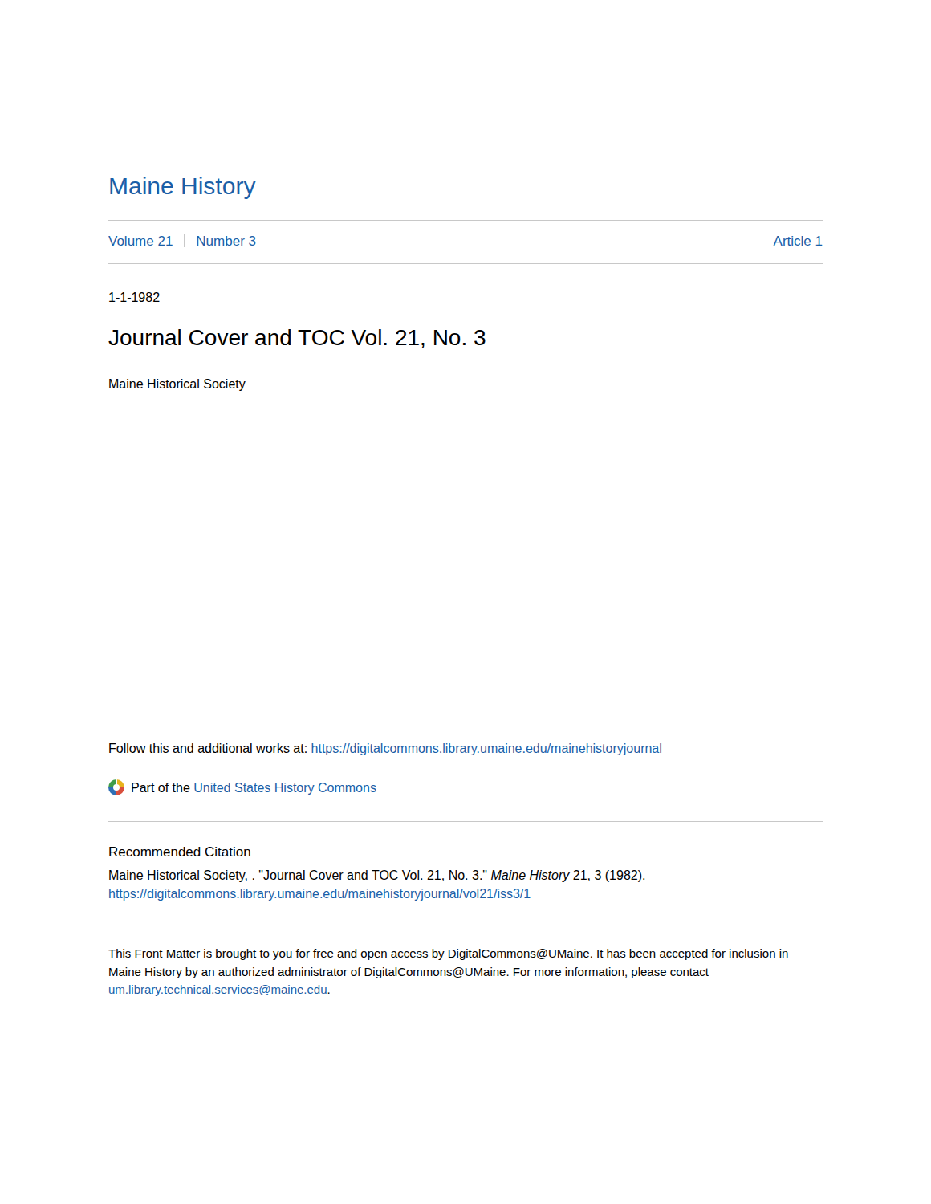Maine History
Volume 21 Number 3
Article 1
1-1-1982
Journal Cover and TOC Vol. 21, No. 3
Maine Historical Society
Follow this and additional works at: https://digitalcommons.library.umaine.edu/mainehistoryjournal
Part of the United States History Commons
Recommended Citation
Maine Historical Society, . "Journal Cover and TOC Vol. 21, No. 3." Maine History 21, 3 (1982).
https://digitalcommons.library.umaine.edu/mainehistoryjournal/vol21/iss3/1
This Front Matter is brought to you for free and open access by DigitalCommons@UMaine. It has been accepted for inclusion in Maine History by an authorized administrator of DigitalCommons@UMaine. For more information, please contact um.library.technical.services@maine.edu.